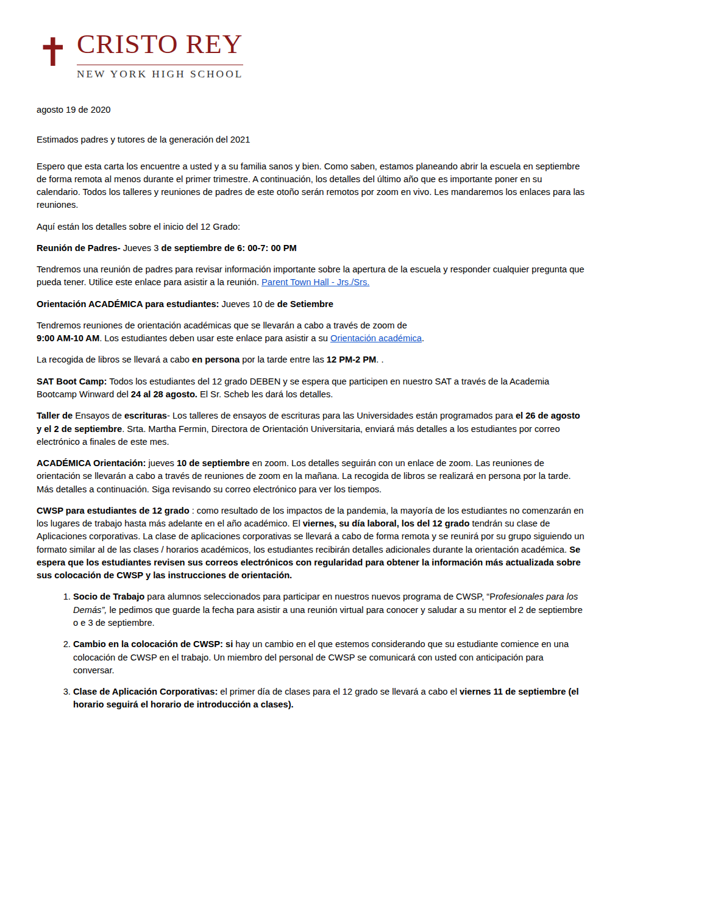✝
CRISTO REY
NEW YORK HIGH SCHOOL
agosto 19 de 2020
Estimados padres y tutores de la generación del 2021
Espero que esta carta los encuentre a usted y a su familia sanos y bien. Como saben, estamos planeando abrir la escuela en septiembre de forma remota al menos durante el primer trimestre. A continuación, los detalles del último año que es importante poner en su calendario. Todos los talleres y reuniones de padres de este otoño serán remotos por zoom en vivo. Les mandaremos los enlaces para las reuniones.
Aquí están los detalles sobre el inicio del 12 Grado:
Reunión de Padres- Jueves 3 de septiembre de 6: 00-7: 00 PM
Tendremos una reunión de padres para revisar información importante sobre la apertura de la escuela y responder cualquier pregunta que pueda tener. Utilice este enlace para asistir a la reunión. Parent Town Hall - Jrs./Srs.
Orientación ACADÉMICA para estudiantes: Jueves 10 de de Setiembre
Tendremos reuniones de orientación académicas que se llevarán a cabo a través de zoom de
9:00 AM-10 AM. Los estudiantes deben usar este enlace para asistir a su Orientación académica.
La recogida de libros se llevará a cabo en persona por la tarde entre las 12 PM-2 PM. .
SAT Boot Camp: Todos los estudiantes del 12 grado DEBEN y se espera que participen en nuestro SAT a través de la Academia Bootcamp Winward del 24 al 28 agosto. El Sr. Scheb les dará los detalles.
Taller de Ensayos de escrituras- Los talleres de ensayos de escrituras para las Universidades están programados para el 26 de agosto y el 2 de septiembre. Srta. Martha Fermin, Directora de Orientación Universitaria, enviará más detalles a los estudiantes por correo electrónico a finales de este mes.
ACADÉMICA Orientación: jueves 10 de septiembre en zoom. Los detalles seguirán con un enlace de zoom. Las reuniones de orientación se llevarán a cabo a través de reuniones de zoom en la mañana. La recogida de libros se realizará en persona por la tarde. Más detalles a continuación. Siga revisando su correo electrónico para ver los tiempos.
CWSP para estudiantes de 12 grado : como resultado de los impactos de la pandemia, la mayoría de los estudiantes no comenzarán en los lugares de trabajo hasta más adelante en el año académico. El viernes, su día laboral, los del 12 grado tendrán su clase de Aplicaciones corporativas. La clase de aplicaciones corporativas se llevará a cabo de forma remota y se reunirá por su grupo siguiendo un formato similar al de las clases / horarios académicos, los estudiantes recibirán detalles adicionales durante la orientación académica. Se espera que los estudiantes revisen sus correos electrónicos con regularidad para obtener la información más actualizada sobre sus colocación de CWSP y las instrucciones de orientación.
Socio de Trabajo para alumnos seleccionados para participar en nuestros nuevos programa de CWSP, “Profesionales para los Demás”, le pedimos que guarde la fecha para asistir a una reunión virtual para conocer y saludar a su mentor el 2 de septiembre o e 3 de septiembre.
Cambio en la colocación de CWSP: si hay un cambio en el que estemos considerando que su estudiante comience en una colocación de CWSP en el trabajo. Un miembro del personal de CWSP se comunicará con usted con anticipación para conversar.
Clase de Aplicación Corporativas: el primer día de clases para el 12 grado se llevará a cabo el viernes 11 de septiembre (el horario seguirá el horario de introducción a clases).